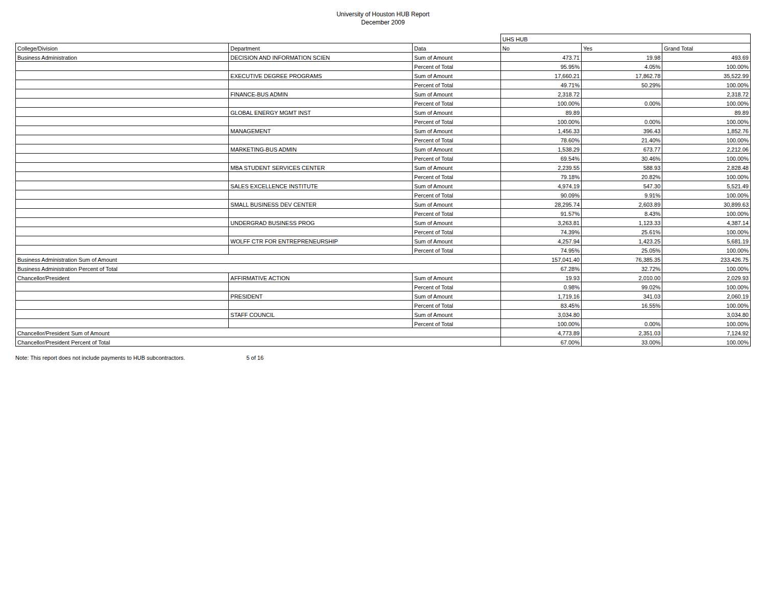University of Houston HUB Report
December 2009
| | | | UHS HUB |
| College/Division | Department | Data | No | Yes | Grand Total |
| Business Administration | DECISION AND INFORMATION SCIEN | Sum of Amount | 473.71 | 19.98 | 493.69 |
| | | Percent of Total | 95.95% | 4.05% | 100.00% |
| | EXECUTIVE DEGREE PROGRAMS | Sum of Amount | 17,660.21 | 17,862.78 | 35,522.99 |
| | | Percent of Total | 49.71% | 50.29% | 100.00% |
| | FINANCE-BUS ADMIN | Sum of Amount | 2,318.72 | | 2,318.72 |
| | | Percent of Total | 100.00% | 0.00% | 100.00% |
| | GLOBAL ENERGY MGMT INST | Sum of Amount | 89.89 | | 89.89 |
| | | Percent of Total | 100.00% | 0.00% | 100.00% |
| | MANAGEMENT | Sum of Amount | 1,456.33 | 396.43 | 1,852.76 |
| | | Percent of Total | 78.60% | 21.40% | 100.00% |
| | MARKETING-BUS ADMIN | Sum of Amount | 1,538.29 | 673.77 | 2,212.06 |
| | | Percent of Total | 69.54% | 30.46% | 100.00% |
| | MBA STUDENT SERVICES CENTER | Sum of Amount | 2,239.55 | 588.93 | 2,828.48 |
| | | Percent of Total | 79.18% | 20.82% | 100.00% |
| | SALES EXCELLENCE INSTITUTE | Sum of Amount | 4,974.19 | 547.30 | 5,521.49 |
| | | Percent of Total | 90.09% | 9.91% | 100.00% |
| | SMALL BUSINESS DEV CENTER | Sum of Amount | 28,295.74 | 2,603.89 | 30,899.63 |
| | | Percent of Total | 91.57% | 8.43% | 100.00% |
| | UNDERGRAD BUSINESS PROG | Sum of Amount | 3,263.81 | 1,123.33 | 4,387.14 |
| | | Percent of Total | 74.39% | 25.61% | 100.00% |
| | WOLFF CTR FOR ENTREPRENEURSHIP | Sum of Amount | 4,257.94 | 1,423.25 | 5,681.19 |
| | | Percent of Total | 74.95% | 25.05% | 100.00% |
| Business Administration Sum of Amount | 157,041.40 | 76,385.35 | 233,426.75 |
| Business Administration Percent of Total | 67.28% | 32.72% | 100.00% |
| Chancellor/President | AFFIRMATIVE ACTION | Sum of Amount | 19.93 | 2,010.00 | 2,029.93 |
| | | Percent of Total | 0.98% | 99.02% | 100.00% |
| | PRESIDENT | Sum of Amount | 1,719.16 | 341.03 | 2,060.19 |
| | | Percent of Total | 83.45% | 16.55% | 100.00% |
| | STAFF COUNCIL | Sum of Amount | 3,034.80 | | 3,034.80 |
| | | Percent of Total | 100.00% | 0.00% | 100.00% |
| Chancellor/President Sum of Amount | 4,773.89 | 2,351.03 | 7,124.92 |
| Chancellor/President Percent of Total | 67.00% | 33.00% | 100.00% |
Note: This report does not include payments to HUB subcontractors.
5 of 16